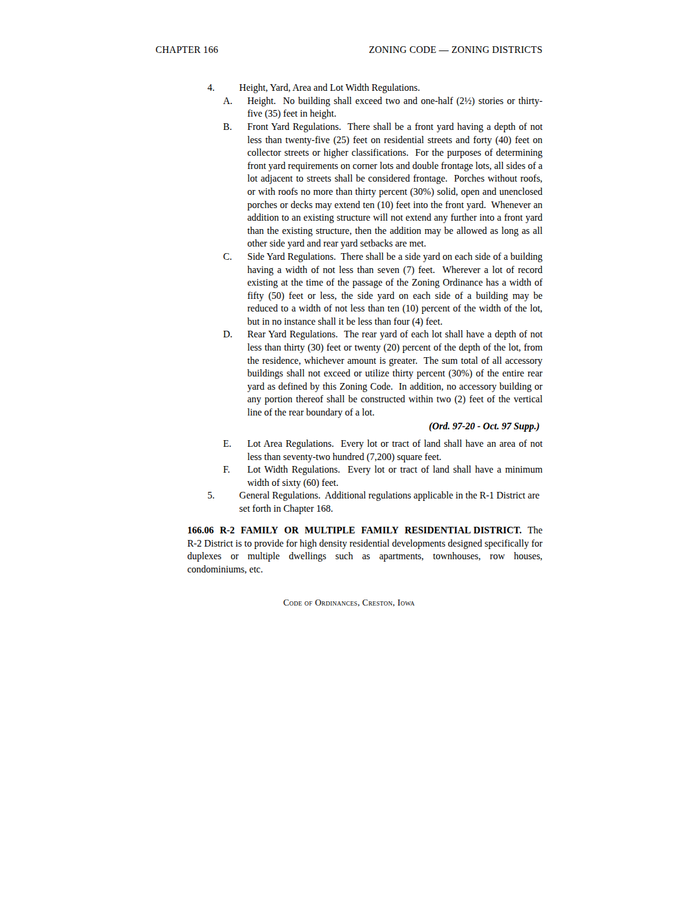Chapter 166
Zoning Code — Zoning Districts
4.
Height, Yard, Area and Lot Width Regulations.
A.
Height. No building shall exceed two and one-half (2½) stories or thirty-five (35) feet in height.
B.
Front Yard Regulations. There shall be a front yard having a depth of not less than twenty-five (25) feet on residential streets and forty (40) feet on collector streets or higher classifications. For the purposes of determining front yard requirements on corner lots and double frontage lots, all sides of a lot adjacent to streets shall be considered frontage. Porches without roofs, or with roofs no more than thirty percent (30%) solid, open and unenclosed porches or decks may extend ten (10) feet into the front yard. Whenever an addition to an existing structure will not extend any further into a front yard than the existing structure, then the addition may be allowed as long as all other side yard and rear yard setbacks are met.
C.
Side Yard Regulations. There shall be a side yard on each side of a building having a width of not less than seven (7) feet. Wherever a lot of record existing at the time of the passage of the Zoning Ordinance has a width of fifty (50) feet or less, the side yard on each side of a building may be reduced to a width of not less than ten (10) percent of the width of the lot, but in no instance shall it be less than four (4) feet.
D.
Rear Yard Regulations. The rear yard of each lot shall have a depth of not less than thirty (30) feet or twenty (20) percent of the depth of the lot, from the residence, whichever amount is greater. The sum total of all accessory buildings shall not exceed or utilize thirty percent (30%) of the entire rear yard as defined by this Zoning Code. In addition, no accessory building or any portion thereof shall be constructed within two (2) feet of the vertical line of the rear boundary of a lot.
(Ord. 97-20 - Oct. 97 Supp.)
E.
Lot Area Regulations. Every lot or tract of land shall have an area of not less than seventy-two hundred (7,200) square feet.
F.
Lot Width Regulations. Every lot or tract of land shall have a minimum width of sixty (60) feet.
5.
General Regulations. Additional regulations applicable in the R-1 District are set forth in Chapter 168.
166.06 R-2 FAMILY OR MULTIPLE FAMILY RESIDENTIAL DISTRICT. The R-2 District is to provide for high density residential developments designed specifically for duplexes or multiple dwellings such as apartments, townhouses, row houses, condominiums, etc.
Code of Ordinances, Creston, Iowa